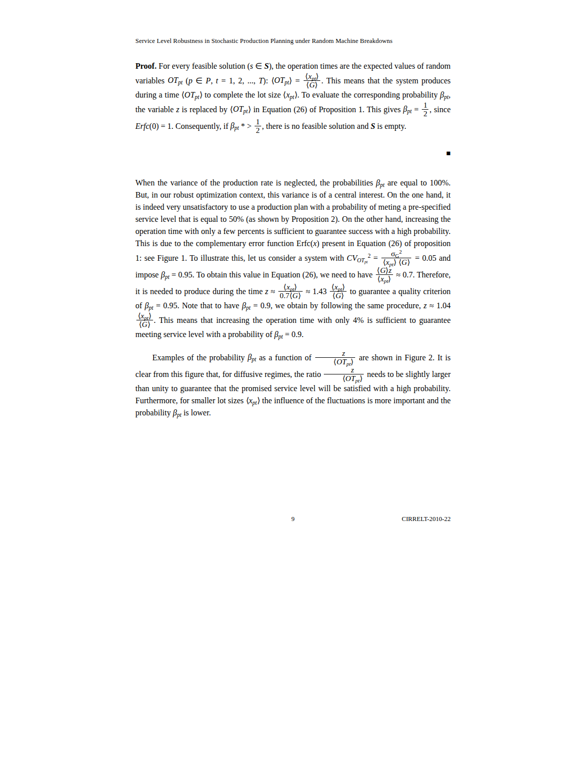Service Level Robustness in Stochastic Production Planning under Random Machine Breakdowns
Proof. For every feasible solution (s ∈ S), the operation times are the expected values of random variables OTpt (p ∈ P, t = 1, 2, ..., T): ⟨OTpt⟩ = ⟨xpt⟩⟨G⟩. This means that the system produces during a time ⟨OTpt⟩ to complete the lot size ⟨xpt⟩. To evaluate the corresponding probability βpt, the variable z is replaced by ⟨OTpt⟩ in Equation (26) of Proposition 1. This gives βpt = 12, since Erfc(0) = 1. Consequently, if βpt * > 12, there is no feasible solution and S is empty.
■
When the variance of the production rate is neglected, the probabilities βpt are equal to 100%. But, in our robust optimization context, this variance is of a central interest. On the one hand, it is indeed very unsatisfactory to use a production plan with a probability of meting a pre-specified service level that is equal to 50% (as shown by Proposition 2). On the other hand, increasing the operation time with only a few percents is sufficient to guarantee success with a high probability. This is due to the complementary error function Erfc(x) present in Equation (26) of proposition 1: see Figure 1. To illustrate this, let us consider a system with CVOTpt2 = σG2⟨xpt⟩ ⟨G⟩ = 0.05 and impose βpt = 0.95. To obtain this value in Equation (26), we need to have ⟨G⟩z⟨xpt⟩ ≈ 0.7. Therefore, it is needed to produce during the time z ≈ ⟨xpt⟩0.7⟨G⟩ ≈ 1.43 ⟨xpt⟩⟨G⟩ to guarantee a quality criterion of βpt = 0.95. Note that to have βpt = 0.9, we obtain by following the same procedure, z ≈ 1.04 ⟨xpt⟩⟨G⟩. This means that increasing the operation time with only 4% is sufficient to guarantee meeting service level with a probability of βpt = 0.9.
Examples of the probability βpt as a function of z⟨OTpt⟩ are shown in Figure 2. It is clear from this figure that, for diffusive regimes, the ratio z⟨OTpt⟩ needs to be slightly larger than unity to guarantee that the promised service level will be satisfied with a high probability. Furthermore, for smaller lot sizes ⟨xpt⟩ the influence of the fluctuations is more important and the probability βpt is lower.
9
CIRRELT-2010-22